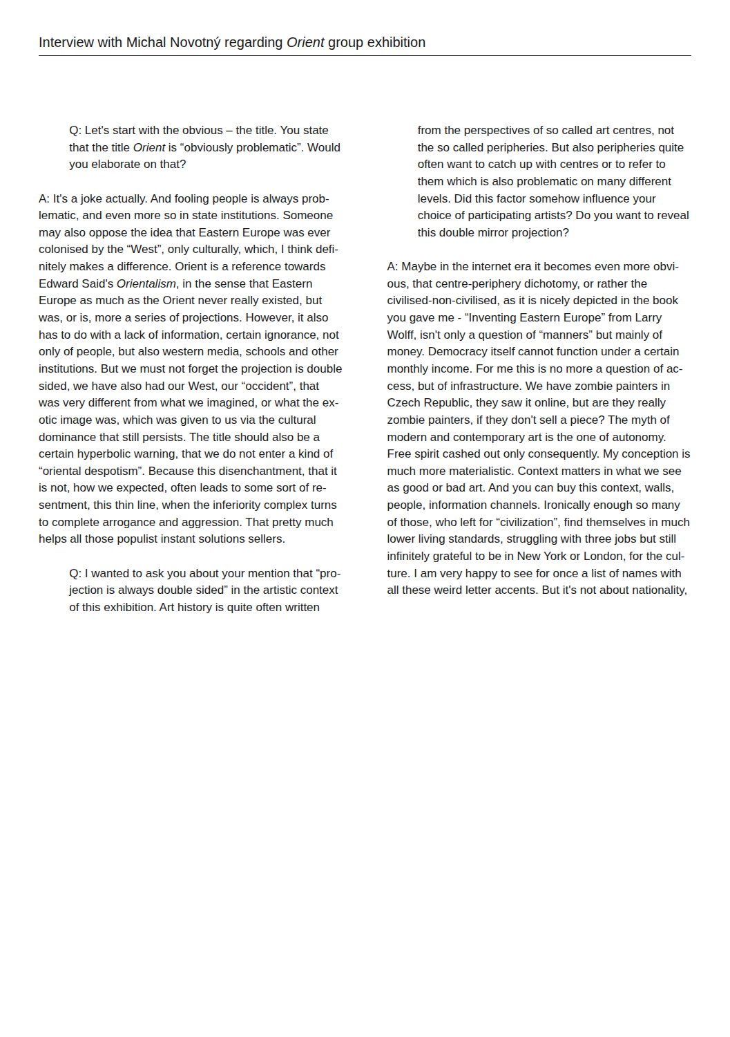Interview with Michal Novotný regarding Orient group exhibition
Q: Let's start with the obvious – the title. You state that the title Orient is “obviously problematic”. Would you elaborate on that?
A: It's a joke actually. And fooling people is always problematic, and even more so in state institutions. Someone may also oppose the idea that Eastern Europe was ever colonised by the “West”, only culturally, which, I think definitely makes a difference. Orient is a reference towards Edward Said's Orientalism, in the sense that Eastern Europe as much as the Orient never really existed, but was, or is, more a series of projections. However, it also has to do with a lack of information, certain ignorance, not only of people, but also western media, schools and other institutions. But we must not forget the projection is double sided, we have also had our West, our “occident”, that was very different from what we imagined, or what the exotic image was, which was given to us via the cultural dominance that still persists. The title should also be a certain hyperbolic warning, that we do not enter a kind of “oriental despotism”. Because this disenchantment, that it is not, how we expected, often leads to some sort of resentment, this thin line, when the inferiority complex turns to complete arrogance and aggression. That pretty much helps all those populist instant solutions sellers.
Q: I wanted to ask you about your mention that “projection is always double sided” in the artistic context of this exhibition. Art history is quite often written from the perspectives of so called art centres, not the so called peripheries. But also peripheries quite often want to catch up with centres or to refer to them which is also problematic on many different levels. Did this factor somehow influence your choice of participating artists? Do you want to reveal this double mirror projection?
A: Maybe in the internet era it becomes even more obvious, that centre-periphery dichotomy, or rather the civilised-non-civilised, as it is nicely depicted in the book you gave me - “Inventing Eastern Europe” from Larry Wolff, isn't only a question of “manners” but mainly of money. Democracy itself cannot function under a certain monthly income. For me this is no more a question of access, but of infrastructure. We have zombie painters in Czech Republic, they saw it online, but are they really zombie painters, if they don't sell a piece? The myth of modern and contemporary art is the one of autonomy. Free spirit cashed out only consequently. My conception is much more materialistic. Context matters in what we see as good or bad art. And you can buy this context, walls, people, information channels. Ironically enough so many of those, who left for “civilization”, find themselves in much lower living standards, struggling with three jobs but still infinitely grateful to be in New York or London, for the culture. I am very happy to see for once a list of names with all these weird letter accents. But it's not about nationality,